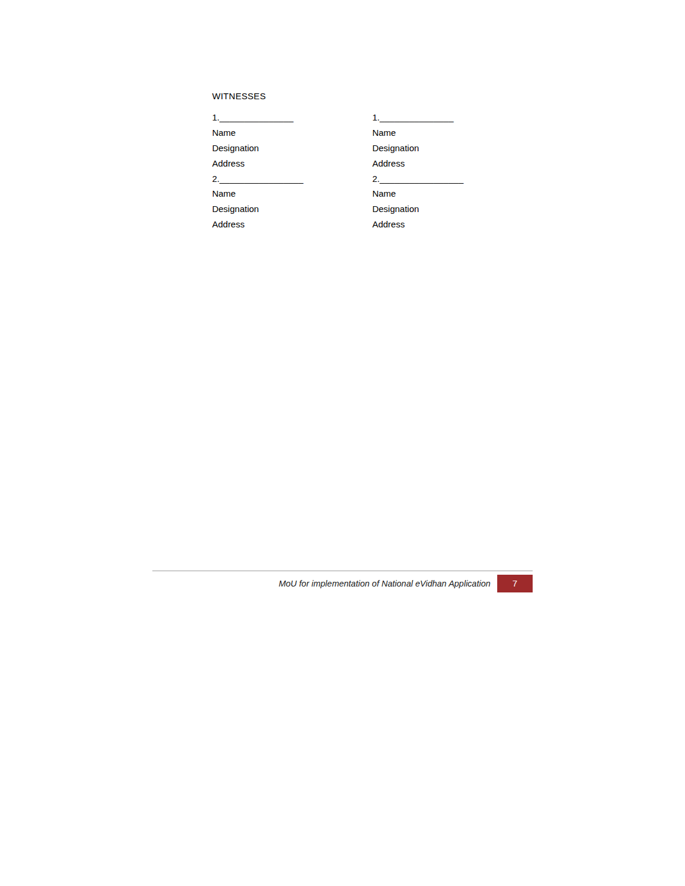WITNESSES
| 1. | 1. |
| Name | Name |
| Designation | Designation |
| Address | Address |
| 2. | 2. |
| Name | Name |
| Designation | Designation |
| Address | Address |
MoU for implementation of National eVidhan Application
7